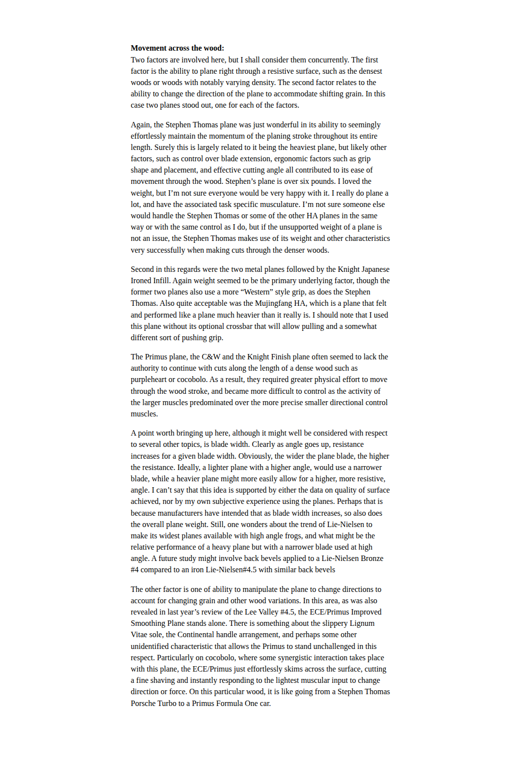Movement across the wood:
Two factors are involved here, but I shall consider them concurrently. The first factor is the ability to plane right through a resistive surface, such as the densest woods or woods with notably varying density. The second factor relates to the ability to change the direction of the plane to accommodate shifting grain. In this case two planes stood out, one for each of the factors.
Again, the Stephen Thomas plane was just wonderful in its ability to seemingly effortlessly maintain the momentum of the planing stroke throughout its entire length. Surely this is largely related to it being the heaviest plane, but likely other factors, such as control over blade extension, ergonomic factors such as grip shape and placement, and effective cutting angle all contributed to its ease of movement through the wood. Stephen’s plane is over six pounds. I loved the weight, but I’m not sure everyone would be very happy with it. I really do plane a lot, and have the associated task specific musculature. I’m not sure someone else would handle the Stephen Thomas or some of the other HA planes in the same way or with the same control as I do, but if the unsupported weight of a plane is not an issue, the Stephen Thomas makes use of its weight and other characteristics very successfully when making cuts through the denser woods.
Second in this regards were the two metal planes followed by the Knight Japanese Ironed Infill. Again weight seemed to be the primary underlying factor, though the former two planes also use a more “Western” style grip, as does the Stephen Thomas. Also quite acceptable was the Mujingfang HA, which is a plane that felt and performed like a plane much heavier than it really is. I should note that I used this plane without its optional crossbar that will allow pulling and a somewhat different sort of pushing grip.
The Primus plane, the C&W and the Knight Finish plane often seemed to lack the authority to continue with cuts along the length of a dense wood such as purpleheart or cocobolo. As a result, they required greater physical effort to move through the wood stroke, and became more difficult to control as the activity of the larger muscles predominated over the more precise smaller directional control muscles.
A point worth bringing up here, although it might well be considered with respect to several other topics, is blade width. Clearly as angle goes up, resistance increases for a given blade width. Obviously, the wider the plane blade, the higher the resistance. Ideally, a lighter plane with a higher angle, would use a narrower blade, while a heavier plane might more easily allow for a higher, more resistive, angle. I can’t say that this idea is supported by either the data on quality of surface achieved, nor by my own subjective experience using the planes. Perhaps that is because manufacturers have intended that as blade width increases, so also does the overall plane weight. Still, one wonders about the trend of Lie-Nielsen to make its widest planes available with high angle frogs, and what might be the relative performance of a heavy plane but with a narrower blade used at high angle. A future study might involve back bevels applied to a Lie-Nielsen Bronze #4 compared to an iron Lie-Nielsen#4.5 with similar back bevels
The other factor is one of ability to manipulate the plane to change directions to account for changing grain and other wood variations. In this area, as was also revealed in last year’s review of the Lee Valley #4.5, the ECE/Primus Improved Smoothing Plane stands alone. There is something about the slippery Lignum Vitae sole, the Continental handle arrangement, and perhaps some other unidentified characteristic that allows the Primus to stand unchallenged in this respect. Particularly on cocobolo, where some synergistic interaction takes place with this plane, the ECE/Primus just effortlessly skims across the surface, cutting a fine shaving and instantly responding to the lightest muscular input to change direction or force. On this particular wood, it is like going from a Stephen Thomas Porsche Turbo to a Primus Formula One car.